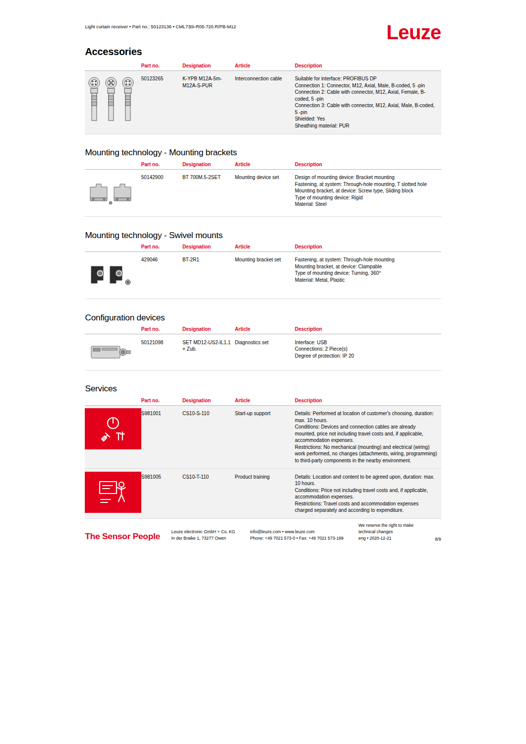Light curtain receiver • Part no.: 50123136 • CML730i-R05-720.R/PB-M12
Leuze
Accessories
| | Part no. | Designation | Article | Description |
| --- | --- | --- | --- | --- |
| | 50123265 | K-YPB M12A-5m-M12A-S-PUR | Interconnection cable | Suitable for interface: PROFIBUS DP Connection 1: Connector, M12, Axial, Male, B-coded, 5 -pin Connection 2: Cable with connector, M12, Axial, Female, B-coded, 5 -pin Connection 3: Cable with connector, M12, Axial, Male, B-coded, 5 -pin Shielded: Yes Sheathing material: PUR |
Mounting technology - Mounting brackets
| | Part no. | Designation | Article | Description |
| --- | --- | --- | --- | --- |
| | 50142900 | BT 700M.5-2SET | Mounting device set | Design of mounting device: Bracket mounting Fastening, at system: Through-hole mounting, T slotted hole Mounting bracket, at device: Screw type, Sliding block Type of mounting device: Rigid Material: Steel |
Mounting technology - Swivel mounts
| | Part no. | Designation | Article | Description |
| --- | --- | --- | --- | --- |
| | 429046 | BT-2R1 | Mounting bracket set | Fastening, at system: Through-hole mounting Mounting bracket, at device: Clampable Type of mounting device: Turning, 360° Material: Metal, Plastic |
Configuration devices
| | Part no. | Designation | Article | Description |
| --- | --- | --- | --- | --- |
| | 50121098 | SET MD12-US2-IL1.1 + Zub. | Diagnostics set | Interface: USB Connections: 2 Piece(s) Degree of protection: IP 20 |
Services
| | Part no. | Designation | Article | Description |
| --- | --- | --- | --- | --- |
| | S981001 | CS10-S-110 | Start-up support | Details: Performed at location of customer's choosing, duration: max. 10 hours. Conditions: Devices and connection cables are already mounted, price not including travel costs and, if applicable, accommodation expenses. Restrictions: No mechanical (mounting) and electrical (wiring) work performed, no changes (attachments, wiring, programming) to third-party components in the nearby environment. |
| | S981005 | CS10-T-110 | Product training | Details: Location and content to be agreed upon, duration: max. 10 hours. Conditions: Price not including travel costs and, if applicable, accommodation expenses. Restrictions: Travel costs and accommodation expenses charged separately and according to expenditure. |
The Sensor People
Leuze electronic GmbH + Co. KG
In der Braike 1, 73277 Owen
info@leuze.com • www.leuze.com
Phone: +49 7021 573-0 • Fax: +49 7021 573-199
We reserve the right to make technical changes
eng • 2020-12-21
8/9